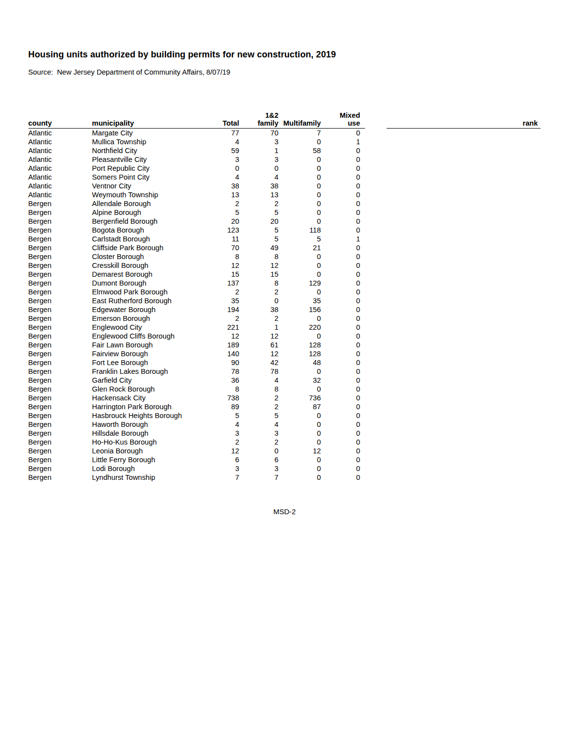Housing units authorized by building permits for new construction, 2019
Source: New Jersey Department of Community Affairs, 8/07/19
| county | municipality | Total | 1&2 family | Multifamily | Mixed use | | rank |
| --- | --- | --- | --- | --- | --- | --- | --- |
| Atlantic | Margate City | 77 | 70 | 7 | 0 | | |
| Atlantic | Mullica Township | 4 | 3 | 0 | 1 | | |
| Atlantic | Northfield City | 59 | 1 | 58 | 0 | | |
| Atlantic | Pleasantville City | 3 | 3 | 0 | 0 | | |
| Atlantic | Port Republic City | 0 | 0 | 0 | 0 | | |
| Atlantic | Somers Point City | 4 | 4 | 0 | 0 | | |
| Atlantic | Ventnor City | 38 | 38 | 0 | 0 | | |
| Atlantic | Weymouth Township | 13 | 13 | 0 | 0 | | |
| Bergen | Allendale Borough | 2 | 2 | 0 | 0 | | |
| Bergen | Alpine Borough | 5 | 5 | 0 | 0 | | |
| Bergen | Bergenfield Borough | 20 | 20 | 0 | 0 | | |
| Bergen | Bogota Borough | 123 | 5 | 118 | 0 | | |
| Bergen | Carlstadt Borough | 11 | 5 | 5 | 1 | | |
| Bergen | Cliffside Park Borough | 70 | 49 | 21 | 0 | | |
| Bergen | Closter Borough | 8 | 8 | 0 | 0 | | |
| Bergen | Cresskill Borough | 12 | 12 | 0 | 0 | | |
| Bergen | Demarest Borough | 15 | 15 | 0 | 0 | | |
| Bergen | Dumont Borough | 137 | 8 | 129 | 0 | | |
| Bergen | Elmwood Park Borough | 2 | 2 | 0 | 0 | | |
| Bergen | East Rutherford Borough | 35 | 0 | 35 | 0 | | |
| Bergen | Edgewater Borough | 194 | 38 | 156 | 0 | | |
| Bergen | Emerson Borough | 2 | 2 | 0 | 0 | | |
| Bergen | Englewood City | 221 | 1 | 220 | 0 | | |
| Bergen | Englewood Cliffs Borough | 12 | 12 | 0 | 0 | | |
| Bergen | Fair Lawn Borough | 189 | 61 | 128 | 0 | | |
| Bergen | Fairview Borough | 140 | 12 | 128 | 0 | | |
| Bergen | Fort Lee Borough | 90 | 42 | 48 | 0 | | |
| Bergen | Franklin Lakes Borough | 78 | 78 | 0 | 0 | | |
| Bergen | Garfield City | 36 | 4 | 32 | 0 | | |
| Bergen | Glen Rock Borough | 8 | 8 | 0 | 0 | | |
| Bergen | Hackensack City | 738 | 2 | 736 | 0 | | |
| Bergen | Harrington Park Borough | 89 | 2 | 87 | 0 | | |
| Bergen | Hasbrouck Heights Borough | 5 | 5 | 0 | 0 | | |
| Bergen | Haworth Borough | 4 | 4 | 0 | 0 | | |
| Bergen | Hillsdale Borough | 3 | 3 | 0 | 0 | | |
| Bergen | Ho-Ho-Kus Borough | 2 | 2 | 0 | 0 | | |
| Bergen | Leonia Borough | 12 | 0 | 12 | 0 | | |
| Bergen | Little Ferry Borough | 6 | 6 | 0 | 0 | | |
| Bergen | Lodi Borough | 3 | 3 | 0 | 0 | | |
| Bergen | Lyndhurst Township | 7 | 7 | 0 | 0 | | |
MSD-2